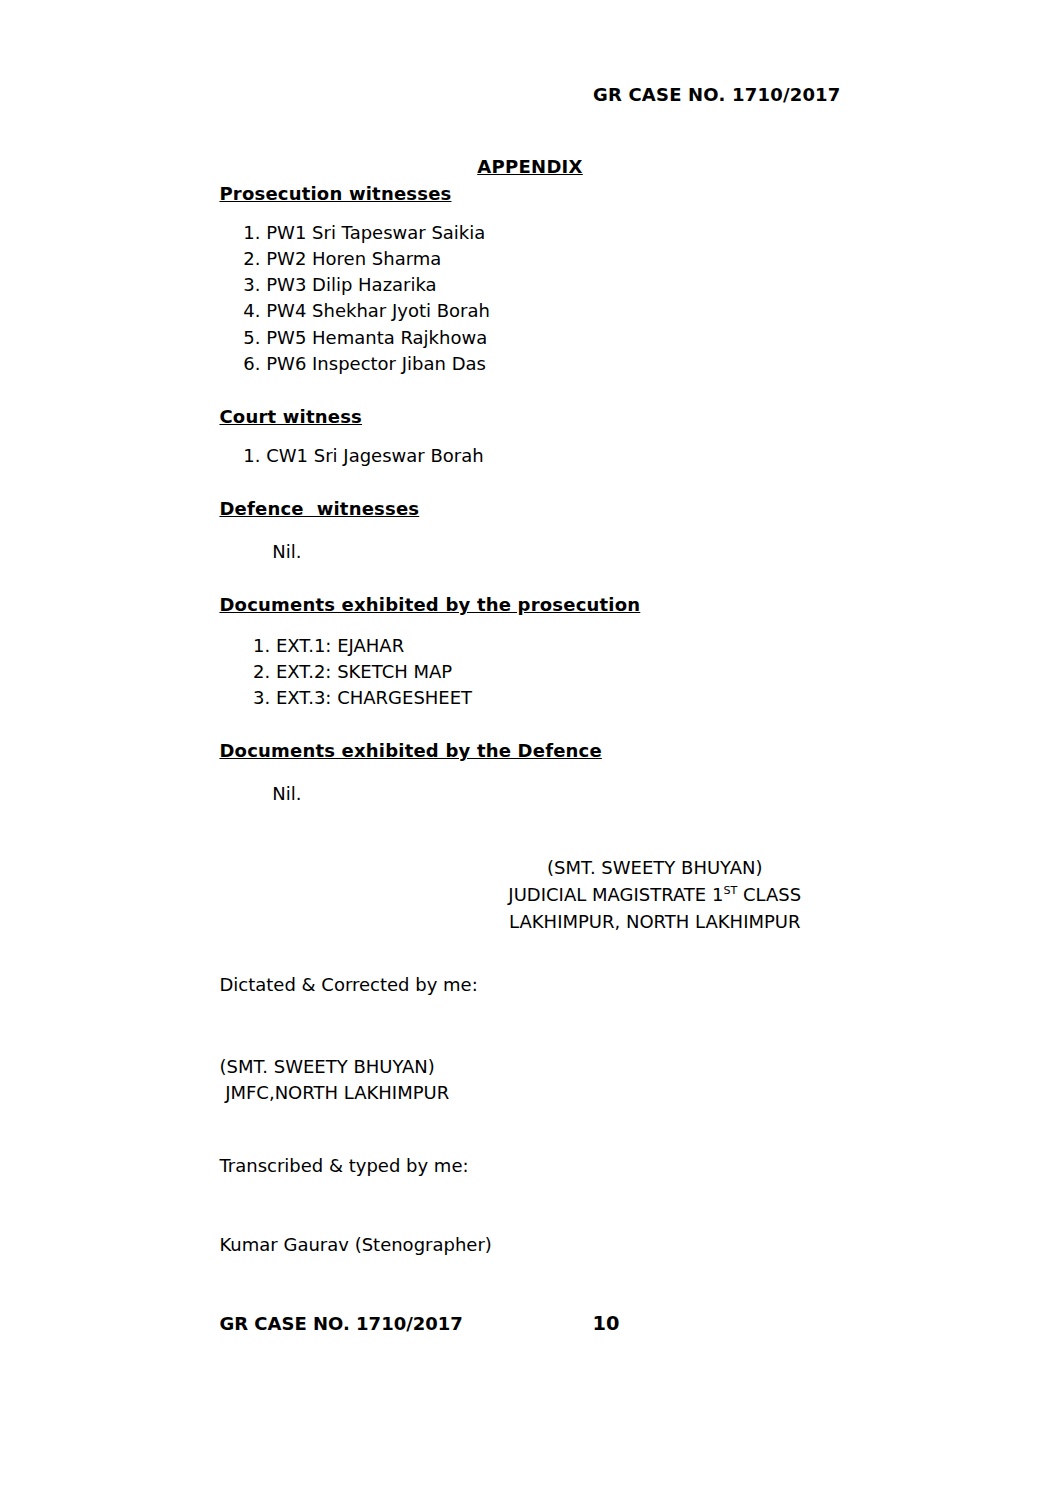GR CASE NO. 1710/2017
APPENDIX
Prosecution witnesses
PW1 Sri Tapeswar Saikia
PW2 Horen Sharma
PW3 Dilip Hazarika
PW4 Shekhar Jyoti Borah
PW5 Hemanta Rajkhowa
PW6 Inspector Jiban Das
Court witness
CW1 Sri Jageswar Borah
Defence witnesses
Nil.
Documents exhibited by the prosecution
1. EXT.1: EJAHAR
2. EXT.2: SKETCH MAP
3. EXT.3: CHARGESHEET
Documents exhibited by the Defence
Nil.
(SMT. SWEETY BHUYAN)
JUDICIAL MAGISTRATE 1ST CLASS
LAKHIMPUR, NORTH LAKHIMPUR
Dictated & Corrected by me:
(SMT. SWEETY BHUYAN)
JMFC,NORTH LAKHIMPUR
Transcribed & typed by me:
Kumar Gaurav (Stenographer)
GR CASE NO. 1710/2017 10